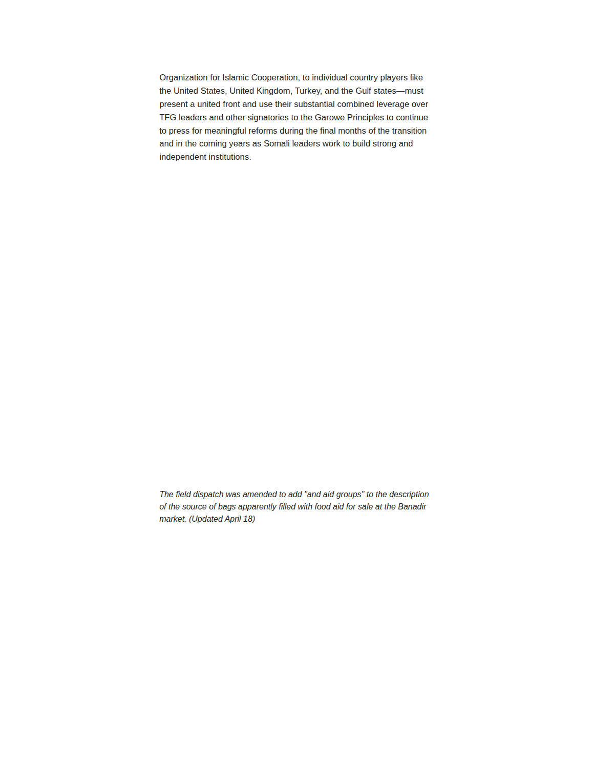Organization for Islamic Cooperation, to individual country players like the United States, United Kingdom, Turkey, and the Gulf states—must present a united front and use their substantial combined leverage over TFG leaders and other signatories to the Garowe Principles to continue to press for meaningful reforms during the final months of the transition and in the coming years as Somali leaders work to build strong and independent institutions.
The field dispatch was amended to add "and aid groups" to the description of the source of bags apparently filled with food aid for sale at the Banadir market. (Updated April 18)